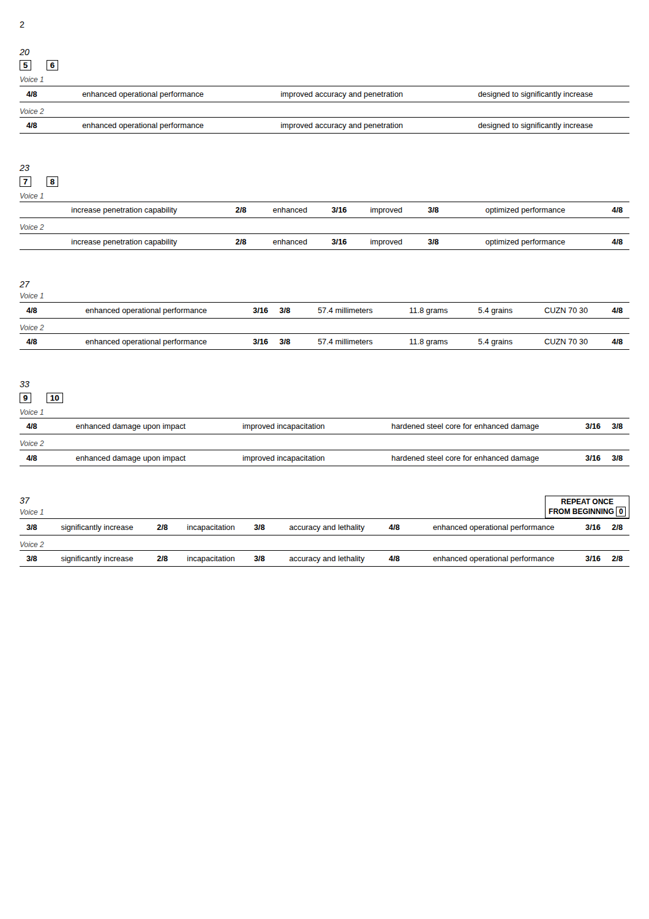2
20
5 6
Voice 1
| 4/8 | enhanced operational performance | improved accuracy and penetration | designed to significantly increase |
Voice 2
| 4/8 | enhanced operational performance | improved accuracy and penetration | designed to significantly increase |
23
7 8
Voice 1
| increase penetration capability | 2/8 | enhanced | 3/16 | improved | 3/8 | optimized performance | 4/8 |
Voice 2
| increase penetration capability | 2/8 | enhanced | 3/16 | improved | 3/8 | optimized performance | 4/8 |
27
Voice 1
| 4/8 | enhanced operational performance | 3/16 | 3/8 | 57.4 millimeters | 11.8 grams | 5.4 grains | CUZN 70 30 | 4/8 |
Voice 2
| 4/8 | enhanced operational performance | 3/16 | 3/8 | 57.4 millimeters | 11.8 grams | 5.4 grains | CUZN 70 30 | 4/8 |
33
9 10
Voice 1
| 4/8 | enhanced damage upon impact | improved incapacitation | hardened steel core for enhanced damage | 3/16 | 3/8 |
Voice 2
| 4/8 | enhanced damage upon impact | improved incapacitation | hardened steel core for enhanced damage | 3/16 | 3/8 |
REPEAT ONCE
FROM BEGINNING0
37
Voice 1
| 3/8 | significantly increase | 2/8 | incapacitation | 3/8 | accuracy and lethality | 4/8 | enhanced operational performance | 3/16 | 2/8 |
Voice 2
| 3/8 | significantly increase | 2/8 | incapacitation | 3/8 | accuracy and lethality | 4/8 | enhanced operational performance | 3/16 | 2/8 |